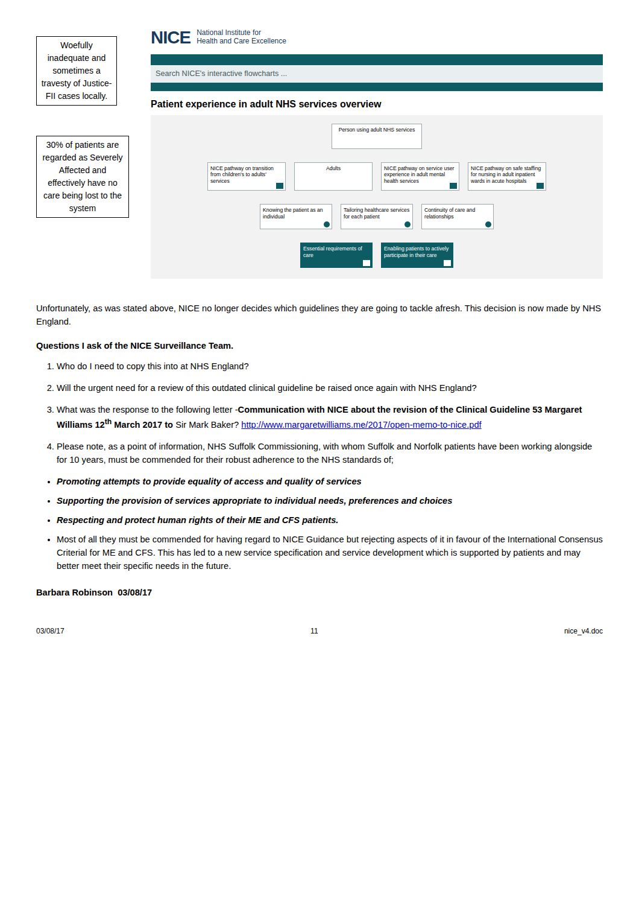Woefully inadequate and sometimes a travesty of Justice- FII cases locally.
30% of patients are regarded as Severely Affected and effectively have no care being lost to the system
NICE National Institute for
Health and Care Excellence
Search NICE's interactive flowcharts ...
Patient experience in adult NHS services overview
Person using adult NHS services
NICE pathway on transition from children's to adults' services
Adults
NICE pathway on service user experience in adult mental health services
NICE pathway on safe staffing for nursing in adult inpatient wards in acute hospitals
Knowing the patient as an individual
Tailoring healthcare services for each patient
Continuity of care and relationships
Essential requirements of care
Enabling patients to actively participate in their care
Unfortunately, as was stated above, NICE no longer decides which guidelines they are going to tackle afresh. This decision is now made by NHS England.
Questions I ask of the NICE Surveillance Team.
Who do I need to copy this into at NHS England?
Will the urgent need for a review of this outdated clinical guideline be raised once again with NHS England?
What was the response to the following letter -Communication with NICE about the revision of the Clinical Guideline 53 Margaret Williams 12th March 2017 to Sir Mark Baker? http://www.margaretwilliams.me/2017/open-memo-to-nice.pdf
Please note, as a point of information, NHS Suffolk Commissioning, with whom Suffolk and Norfolk patients have been working alongside for 10 years, must be commended for their robust adherence to the NHS standards of;
Promoting attempts to provide equality of access and quality of services
Supporting the provision of services appropriate to individual needs, preferences and choices
Respecting and protect human rights of their ME and CFS patients.
Most of all they must be commended for having regard to NICE Guidance but rejecting aspects of it in favour of the International Consensus Criterial for ME and CFS. This has led to a new service specification and service development which is supported by patients and may better meet their specific needs in the future.
Barbara Robinson 03/08/17
03/08/17 11 nice_v4.doc